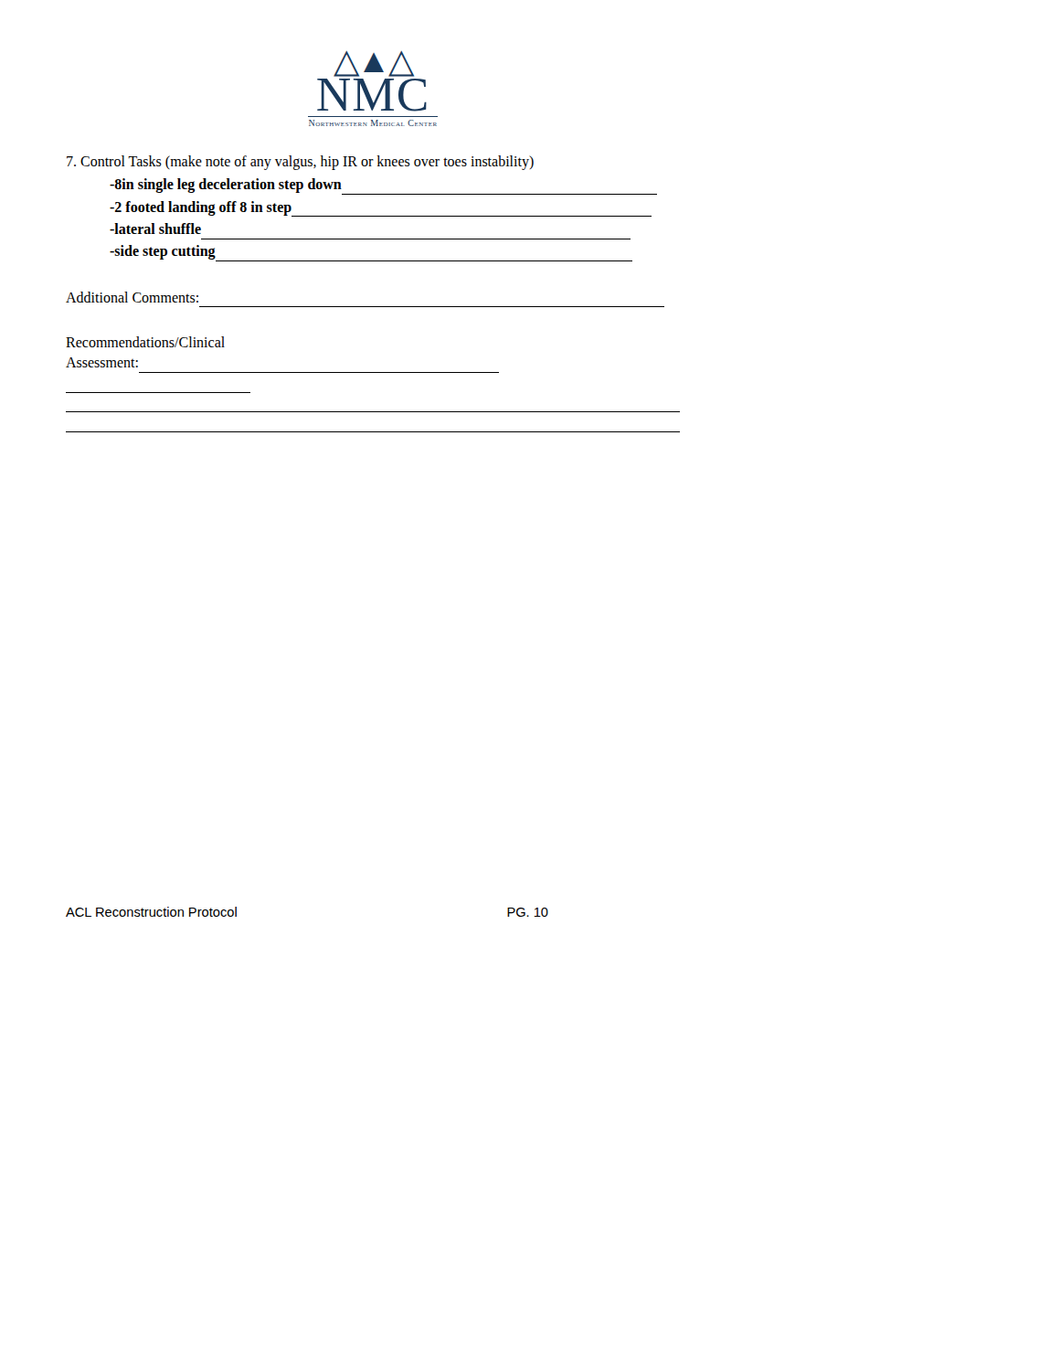△▲△
NMC
Northwestern Medical Center
7. Control Tasks (make note of any valgus, hip IR or knees over toes instability)
-8in single leg deceleration step down
-2 footed landing off 8 in step
-lateral shuffle
-side step cutting
Additional Comments:
Recommendations/Clinical
Assessment:
ACL Reconstruction Protocol PG. 10